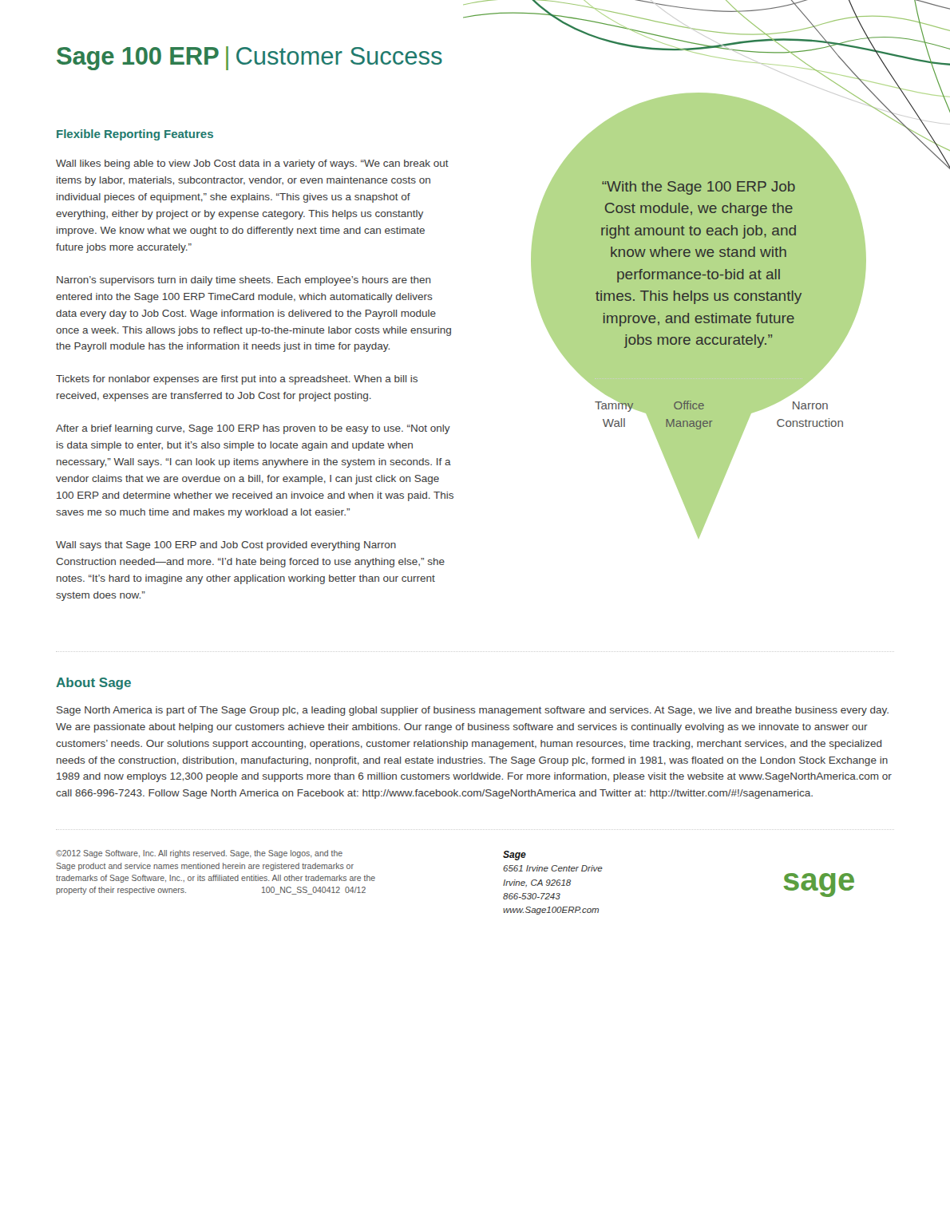Sage 100 ERP|Customer Success
Flexible Reporting Features
Wall likes being able to view Job Cost data in a variety of ways. “We can break out items by labor, materials, subcontractor, vendor, or even maintenance costs on individual pieces of equipment,” she explains. “This gives us a snapshot of everything, either by project or by expense category. This helps us constantly improve. We know what we ought to do differently next time and can estimate future jobs more accurately.”
Narron’s supervisors turn in daily time sheets. Each employee’s hours are then entered into the Sage 100 ERP TimeCard module, which automatically delivers data every day to Job Cost. Wage information is delivered to the Payroll module once a week. This allows jobs to reflect up-to-the-minute labor costs while ensuring the Payroll module has the information it needs just in time for payday.
Tickets for nonlabor expenses are first put into a spreadsheet. When a bill is received, expenses are transferred to Job Cost for project posting.
After a brief learning curve, Sage 100 ERP has proven to be easy to use. “Not only is data simple to enter, but it’s also simple to locate again and update when necessary,” Wall says. “I can look up items anywhere in the system in seconds. If a vendor claims that we are overdue on a bill, for example, I can just click on Sage 100 ERP and determine whether we received an invoice and when it was paid. This saves me so much time and makes my workload a lot easier.”
Wall says that Sage 100 ERP and Job Cost provided everything Narron Construction needed—and more. “I’d hate being forced to use anything else,” she notes. “It’s hard to imagine any other application working better than our current system does now.”
“With the Sage 100 ERP Job Cost module, we charge the right amount to each job, and know where we stand with performance-to-bid at all times. This helps us constantly improve, and estimate future jobs more accurately.”
Tammy Wall Office Manager
Narron Construction
About Sage
Sage North America is part of The Sage Group plc, a leading global supplier of business management software and services. At Sage, we live and breathe business every day. We are passionate about helping our customers achieve their ambitions. Our range of business software and services is continually evolving as we innovate to answer our customers’ needs. Our solutions support accounting, operations, customer relationship management, human resources, time tracking, merchant services, and the specialized needs of the construction, distribution, manufacturing, nonprofit, and real estate industries. The Sage Group plc, formed in 1981, was floated on the London Stock Exchange in 1989 and now employs 12,300 people and supports more than 6 million customers worldwide. For more information, please visit the website at www.SageNorthAmerica.com or call 866-996-7243. Follow Sage North America on Facebook at: http://www.facebook.com/SageNorthAmerica and Twitter at: http://twitter.com/#!/sagenamerica.
©2012 Sage Software, Inc. All rights reserved. Sage, the Sage logos, and the
Sage product and service names mentioned herein are registered trademarks or
trademarks of Sage Software, Inc., or its affiliated entities. All other trademarks are the
property of their respective owners. 100_NC_SS_040412 04/12
Sage 6561 Irvine Center Drive
Irvine, CA 92618
866-530-7243
www.Sage100ERP.com
sage